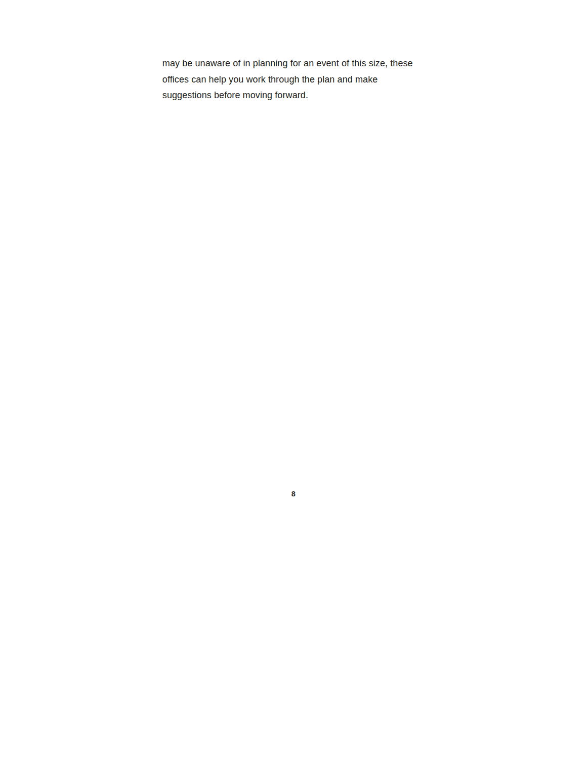may be unaware of in planning for an event of this size, these offices can help you work through the plan and make suggestions before moving forward.
8